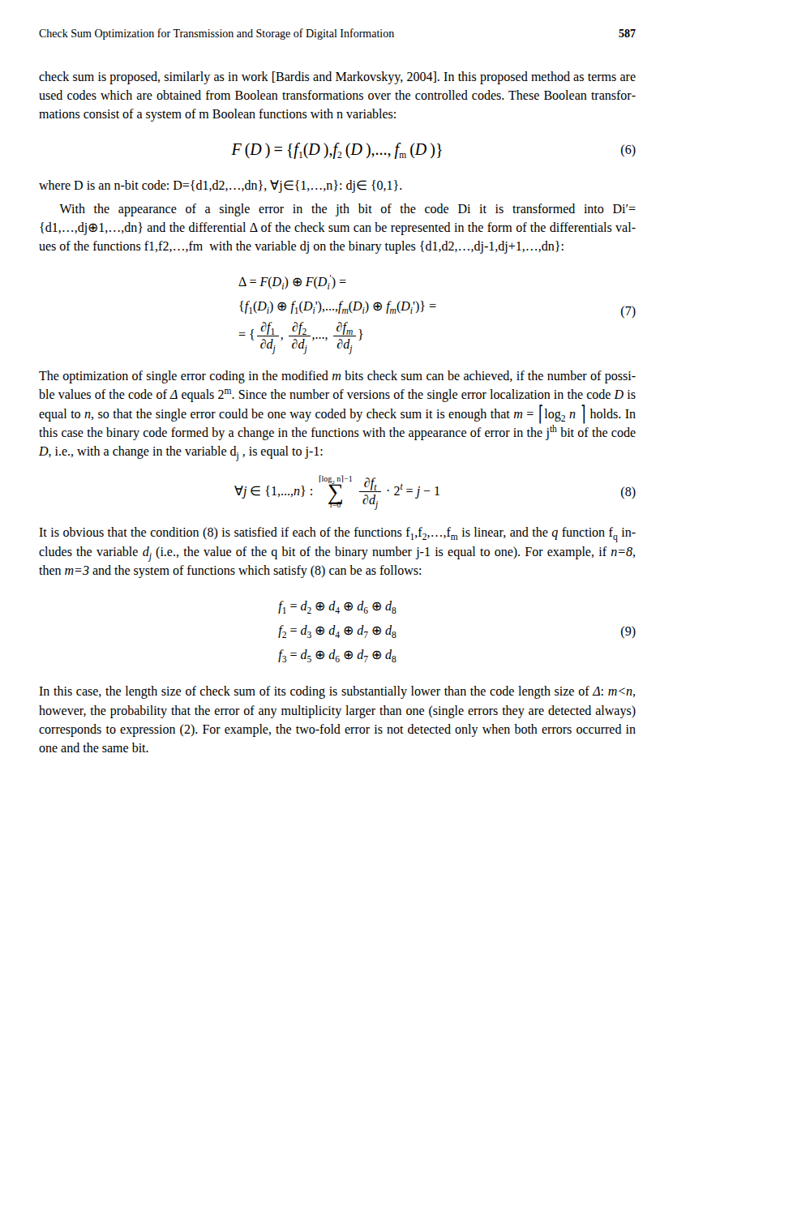Check Sum Optimization for Transmission and Storage of Digital Information 587
check sum is proposed, similarly as in work [Bardis and Markovskyy, 2004]. In this proposed method as terms are used codes which are obtained from Boolean transformations over the controlled codes. These Boolean transformations consist of a system of m Boolean functions with n variables:
F (D ) = {f1(D ), f2 (D ),..., fm (D )} (6)
where D is an n-bit code: D={d1,d2,…,dn}, ∀j∈{1,…,n}: dj∈ {0,1}.
With the appearance of a single error in the jth bit of the code Di it is transformed into Di′={d1,…,dj⊕1,…,dn} and the differential Δ of the check sum can be represented in the form of the differentials values of the functions f1,f2,…,fm with the variable dj on the binary tuples {d1,d2,…,dj-1,dj+1,…,dn}:
Δ = F(Di) ⊕ F(Di') = {f1(Di) ⊕ f1(Di'),...,fm(Di) ⊕ fm(Di')} = = {∂f1∂dj, ∂f2∂dj,..., ∂fm∂dj} (7)
The optimization of single error coding in the modified m bits check sum can be achieved, if the number of possible values of the code of Δ equals 2m. Since the number of versions of the single error localization in the code D is equal to n, so that the single error could be one way coded by check sum it is enough that m = ⌈log2 n ⌉ holds. In this case the binary code formed by a change in the functions with the appearance of error in the jth bit of the code D, i.e., with a change in the variable dj , is equal to j-1:
∀j ∈ {1,...,n} : ⌈log2 n⌉−1 ∑ t=0 ∂ft∂dj · 2t = j − 1 (8)
It is obvious that the condition (8) is satisfied if each of the functions f1,f2,…,fm is linear, and the q function fq includes the variable dj (i.e., the value of the q bit of the binary number j-1 is equal to one). For example, if n=8, then m=3 and the system of functions which satisfy (8) can be as follows:
f1 = d2 ⊕ d4 ⊕ d6 ⊕ d8 f2 = d3 ⊕ d4 ⊕ d7 ⊕ d8 f3 = d5 ⊕ d6 ⊕ d7 ⊕ d8 (9)
In this case, the length size of check sum of its coding is substantially lower than the code length size of Δ: m<n, however, the probability that the error of any multiplicity larger than one (single errors they are detected always) corresponds to expression (2). For example, the two-fold error is not detected only when both errors occurred in one and the same bit.